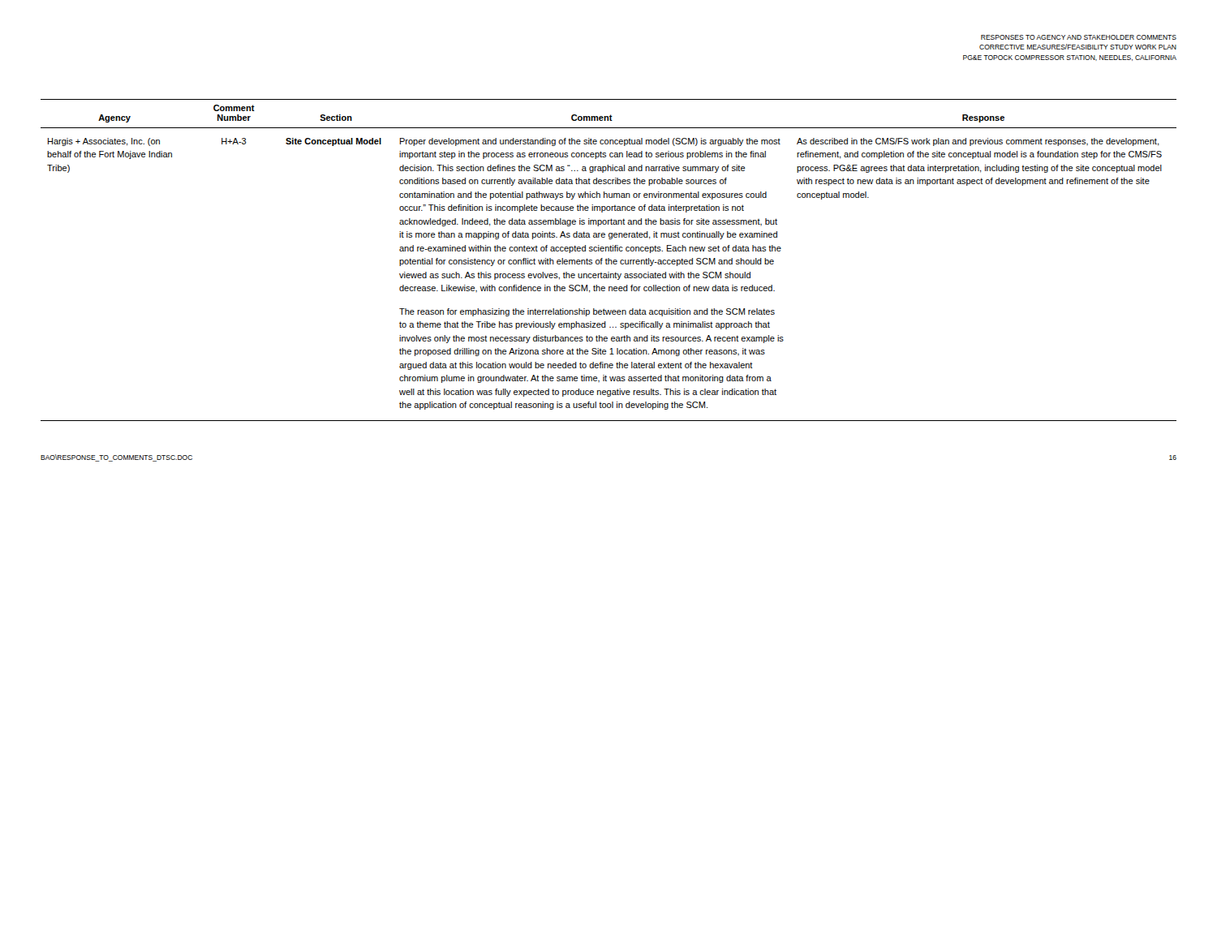RESPONSES TO AGENCY AND STAKEHOLDER COMMENTS
CORRECTIVE MEASURES/FEASIBILITY STUDY WORK PLAN
PG&E TOPOCK COMPRESSOR STATION, NEEDLES, CALIFORNIA
| Agency | Comment Number | Section | Comment | Response |
| --- | --- | --- | --- | --- |
| Hargis + Associates, Inc. (on behalf of the Fort Mojave Indian Tribe) | H+A-3 | Site Conceptual Model | Proper development and understanding of the site conceptual model (SCM) is arguably the most important step in the process as erroneous concepts can lead to serious problems in the final decision. This section defines the SCM as “… a graphical and narrative summary of site conditions based on currently available data that describes the probable sources of contamination and the potential pathways by which human or environmental exposures could occur.” This definition is incomplete because the importance of data interpretation is not acknowledged. Indeed, the data assemblage is important and the basis for site assessment, but it is more than a mapping of data points. As data are generated, it must continually be examined and re-examined within the context of accepted scientific concepts. Each new set of data has the potential for consistency or conflict with elements of the currently-accepted SCM and should be viewed as such. As this process evolves, the uncertainty associated with the SCM should decrease. Likewise, with confidence in the SCM, the need for collection of new data is reduced. The reason for emphasizing the interrelationship between data acquisition and the SCM relates to a theme that the Tribe has previously emphasized … specifically a minimalist approach that involves only the most necessary disturbances to the earth and its resources. A recent example is the proposed drilling on the Arizona shore at the Site 1 location. Among other reasons, it was argued data at this location would be needed to define the lateral extent of the hexavalent chromium plume in groundwater. At the same time, it was asserted that monitoring data from a well at this location was fully expected to produce negative results. This is a clear indication that the application of conceptual reasoning is a useful tool in developing the SCM. | As described in the CMS/FS work plan and previous comment responses, the development, refinement, and completion of the site conceptual model is a foundation step for the CMS/FS process. PG&E agrees that data interpretation, including testing of the site conceptual model with respect to new data is an important aspect of development and refinement of the site conceptual model. |
BAO\RESPONSE_TO_COMMENTS_DTSC.DOC 16